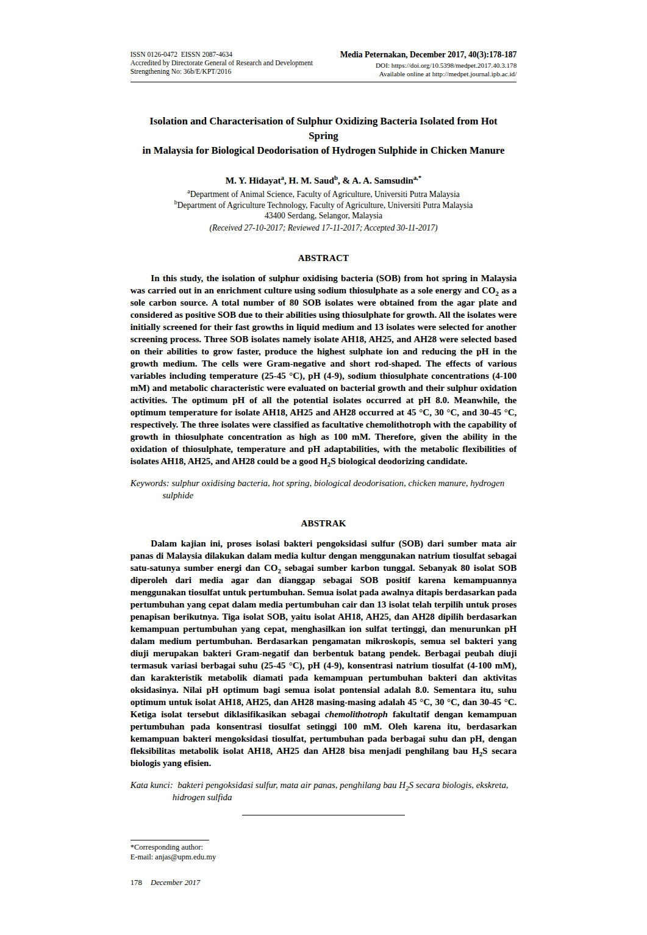ISSN 0126-0472 EISSN 2087-4634
Accredited by Directorate General of Research and Development
Strengthening No: 36b/E/KPT/2016
Media Peternakan, December 2017, 40(3):178-187
DOI: https://doi.org/10.5398/medpet.2017.40.3.178
Available online at http://medpet.journal.ipb.ac.id/
Isolation and Characterisation of Sulphur Oxidizing Bacteria Isolated from Hot Spring
in Malaysia for Biological Deodorisation of Hydrogen Sulphide in Chicken Manure
M. Y. Hidayata, H. M. Saudb, & A. A. Samsudina,*
aDepartment of Animal Science, Faculty of Agriculture, Universiti Putra Malaysia bDepartment of Agriculture Technology, Faculty of Agriculture, Universiti Putra Malaysia 43400 Serdang, Selangor, Malaysia
(Received 27-10-2017; Reviewed 17-11-2017; Accepted 30-11-2017)
ABSTRACT
In this study, the isolation of sulphur oxidising bacteria (SOB) from hot spring in Malaysia was carried out in an enrichment culture using sodium thiosulphate as a sole energy and CO2 as a sole carbon source. A total number of 80 SOB isolates were obtained from the agar plate and considered as positive SOB due to their abilities using thiosulphate for growth. All the isolates were initially screened for their fast growths in liquid medium and 13 isolates were selected for another screening process. Three SOB isolates namely isolate AH18, AH25, and AH28 were selected based on their abilities to grow faster, produce the highest sulphate ion and reducing the pH in the growth medium. The cells were Gram-negative and short rod-shaped. The effects of various variables including temperature (25-45 °C), pH (4-9), sodium thiosulphate concentrations (4-100 mM) and metabolic characteristic were evaluated on bacterial growth and their sulphur oxidation activities. The optimum pH of all the potential isolates occurred at pH 8.0. Meanwhile, the optimum temperature for isolate AH18, AH25 and AH28 occurred at 45 °C, 30 °C, and 30-45 °C, respectively. The three isolates were classified as facultative chemolithotroph with the capability of growth in thiosulphate concentration as high as 100 mM. Therefore, given the ability in the oxidation of thiosulphate, temperature and pH adaptabilities, with the metabolic flexibilities of isolates AH18, AH25, and AH28 could be a good H2S biological deodorizing candidate.
Keywords: sulphur oxidising bacteria, hot spring, biological deodorisation, chicken manure, hydrogen sulphide
ABSTRAK
Dalam kajian ini, proses isolasi bakteri pengoksidasi sulfur (SOB) dari sumber mata air panas di Malaysia dilakukan dalam media kultur dengan menggunakan natrium tiosulfat sebagai satu-satunya sumber energi dan CO2 sebagai sumber karbon tunggal. Sebanyak 80 isolat SOB diperoleh dari media agar dan dianggap sebagai SOB positif karena kemampuannya menggunakan tiosulfat untuk pertumbuhan. Semua isolat pada awalnya ditapis berdasarkan pada pertumbuhan yang cepat dalam media pertumbuhan cair dan 13 isolat telah terpilih untuk proses penapisan berikutnya. Tiga isolat SOB, yaitu isolat AH18, AH25, dan AH28 dipilih berdasarkan kemampuan pertumbuhan yang cepat, menghasilkan ion sulfat tertinggi, dan menurunkan pH dalam medium pertumbuhan. Berdasarkan pengamatan mikroskopis, semua sel bakteri yang diuji merupakan bakteri Gram-negatif dan berbentuk batang pendek. Berbagai peubah diuji termasuk variasi berbagai suhu (25-45 °C), pH (4-9), konsentrasi natrium tiosulfat (4-100 mM), dan karakteristik metabolik diamati pada kemampuan pertumbuhan bakteri dan aktivitas oksidasinya. Nilai pH optimum bagi semua isolat pontensial adalah 8.0. Sementara itu, suhu optimum untuk isolat AH18, AH25, dan AH28 masing-masing adalah 45 °C, 30 °C, dan 30-45 °C. Ketiga isolat tersebut diklasifikasikan sebagai chemolithotroph fakultatif dengan kemampuan pertumbuhan pada konsentrasi tiosulfat setinggi 100 mM. Oleh karena itu, berdasarkan kemampuan bakteri mengoksidasi tiosulfat, pertumbuhan pada berbagai suhu dan pH, dengan fleksibilitas metabolik isolat AH18, AH25 dan AH28 bisa menjadi penghilang bau H2S secara biologis yang efisien.
Kata kunci: bakteri pengoksidasi sulfur, mata air panas, penghilang bau H2S secara biologis, ekskreta, hidrogen sulfida
*Corresponding author:
E-mail: anjas@upm.edu.my
178 December 2017